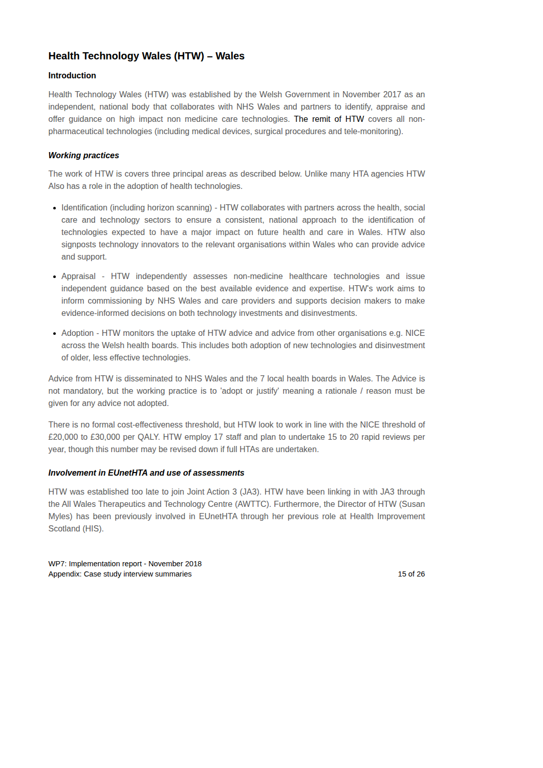Health Technology Wales (HTW) – Wales
Introduction
Health Technology Wales (HTW) was established by the Welsh Government in November 2017 as an independent, national body that collaborates with NHS Wales and partners to identify, appraise and offer guidance on high impact non medicine care technologies. The remit of HTW covers all non-pharmaceutical technologies (including medical devices, surgical procedures and tele-monitoring).
Working practices
The work of HTW is covers three principal areas as described below. Unlike many HTA agencies HTW Also has a role in the adoption of health technologies.
Identification (including horizon scanning) - HTW collaborates with partners across the health, social care and technology sectors to ensure a consistent, national approach to the identification of technologies expected to have a major impact on future health and care in Wales. HTW also signposts technology innovators to the relevant organisations within Wales who can provide advice and support.
Appraisal - HTW independently assesses non-medicine healthcare technologies and issue independent guidance based on the best available evidence and expertise. HTW's work aims to inform commissioning by NHS Wales and care providers and supports decision makers to make evidence-informed decisions on both technology investments and disinvestments.
Adoption - HTW monitors the uptake of HTW advice and advice from other organisations e.g. NICE across the Welsh health boards. This includes both adoption of new technologies and disinvestment of older, less effective technologies.
Advice from HTW is disseminated to NHS Wales and the 7 local health boards in Wales. The Advice is not mandatory, but the working practice is to 'adopt or justify' meaning a rationale / reason must be given for any advice not adopted.
There is no formal cost-effectiveness threshold, but HTW look to work in line with the NICE threshold of £20,000 to £30,000 per QALY. HTW employ 17 staff and plan to undertake 15 to 20 rapid reviews per year, though this number may be revised down if full HTAs are undertaken.
Involvement in EUnetHTA and use of assessments
HTW was established too late to join Joint Action 3 (JA3). HTW have been linking in with JA3 through the All Wales Therapeutics and Technology Centre (AWTTC). Furthermore, the Director of HTW (Susan Myles) has been previously involved in EUnetHTA through her previous role at Health Improvement Scotland (HIS).
WP7: Implementation report - November 2018
Appendix: Case study interview summaries
15 of 26